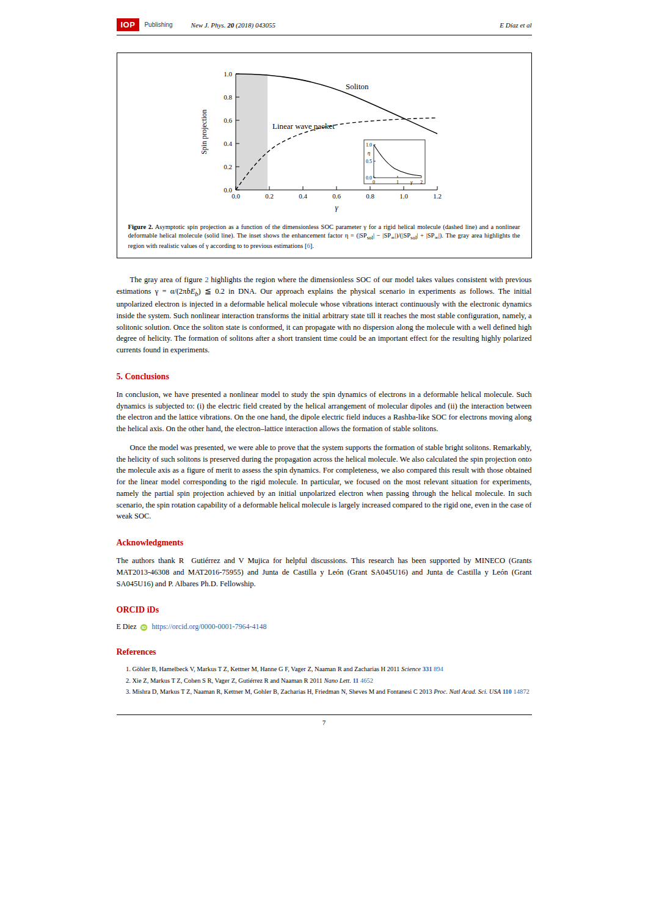IOP Publishing New J. Phys. 20 (2018) 043055 E Díaz et al
0.0 0.2 0.4 0.6 0.8 1.0 0.0 0.2 0.4 0.6 0.8 1.0 1.2 γ Spin projection Soliton Linear wave packet 0.0 0.5 1.0 0 1 2 η γ
Figure 2. Asymptotic spin projection as a function of the dimensionless SOC parameter γ for a rigid helical molecule (dashed line) and a nonlinear deformable helical molecule (solid line). The inset shows the enhancement factor η = (|SPsol| − |SP∞|)/(|SPsol| + |SP∞|). The gray area highlights the region with realistic values of γ according to to previous estimations [6].
The gray area of figure 2 highlights the region where the dimensionless SOC of our model takes values consistent with previous estimations γ = α/(2πbEb) ≦ 0.2 in DNA. Our approach explains the physical scenario in experiments as follows. The initial unpolarized electron is injected in a deformable helical molecule whose vibrations interact continuously with the electronic dynamics inside the system. Such nonlinear interaction transforms the initial arbitrary state till it reaches the most stable configuration, namely, a solitonic solution. Once the soliton state is conformed, it can propagate with no dispersion along the molecule with a well defined high degree of helicity. The formation of solitons after a short transient time could be an important effect for the resulting highly polarized currents found in experiments.
5. Conclusions
In conclusion, we have presented a nonlinear model to study the spin dynamics of electrons in a deformable helical molecule. Such dynamics is subjected to: (i) the electric field created by the helical arrangement of molecular dipoles and (ii) the interaction between the electron and the lattice vibrations. On the one hand, the dipole electric field induces a Rashba-like SOC for electrons moving along the helical axis. On the other hand, the electron–lattice interaction allows the formation of stable solitons.
Once the model was presented, we were able to prove that the system supports the formation of stable bright solitons. Remarkably, the helicity of such solitons is preserved during the propagation across the helical molecule. We also calculated the spin projection onto the molecule axis as a figure of merit to assess the spin dynamics. For completeness, we also compared this result with those obtained for the linear model corresponding to the rigid molecule. In particular, we focused on the most relevant situation for experiments, namely the partial spin projection achieved by an initial unpolarized electron when passing through the helical molecule. In such scenario, the spin rotation capability of a deformable helical molecule is largely increased compared to the rigid one, even in the case of weak SOC.
Acknowledgments
The authors thank R Gutiérrez and V Mujica for helpful discussions. This research has been supported by MINECO (Grants MAT2013-46308 and MAT2016-75955) and Junta de Castilla y León (Grant SA045U16) and Junta de Castilla y León (Grant SA045U16) and P. Albares Ph.D. Fellowship.
ORCID iDs
E Diez https://orcid.org/0000-0001-7964-4148
References
Göhler B, Hamelbeck V, Markus T Z, Kettner M, Hanne G F, Vager Z, Naaman R and Zacharias H 2011 Science 331 894
Xie Z, Markus T Z, Cohen S R, Vager Z, Gutiérrez R and Naaman R 2011 Nano Lett. 11 4652
Mishra D, Markus T Z, Naaman R, Kettner M, Gohler B, Zacharias H, Friedman N, Sheves M and Fontanesi C 2013 Proc. Natl Acad. Sci. USA 110 14872
7